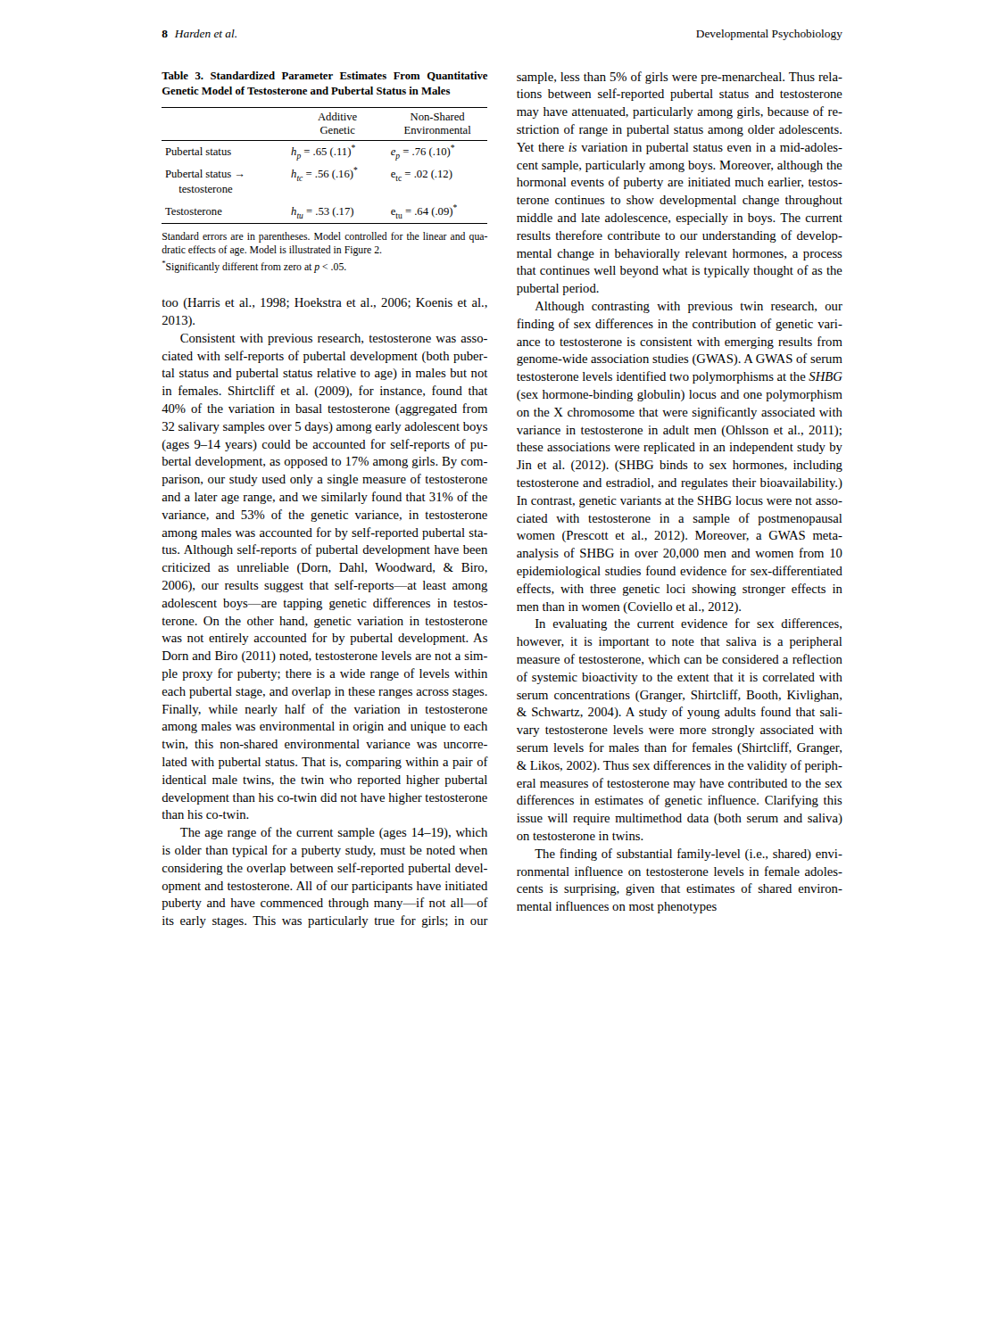8 Harden et al.
Developmental Psychobiology
Table 3. Standardized Parameter Estimates From Quantitative Genetic Model of Testosterone and Pubertal Status in Males
| | Additive Genetic | Non-Shared Environmental |
| --- | --- | --- |
| Pubertal status | h p = .65 (.11) * | e p = .76 (.10) * |
| Pubertal status → testosterone | h tc = .56 (.16) * | e tc = .02 (.12) |
| Testosterone | h tu = .53 (.17) | e tu = .64 (.09) * |
Standard errors are in parentheses. Model controlled for the linear and quadratic effects of age. Model is illustrated in Figure 2.
*Significantly different from zero at p < .05.
too (Harris et al., 1998; Hoekstra et al., 2006; Koenis et al., 2013).
Consistent with previous research, testosterone was associated with self-reports of pubertal development (both pubertal status and pubertal status relative to age) in males but not in females. Shirtcliff et al. (2009), for instance, found that 40% of the variation in basal testosterone (aggregated from 32 salivary samples over 5 days) among early adolescent boys (ages 9–14 years) could be accounted for self-reports of pubertal development, as opposed to 17% among girls. By comparison, our study used only a single measure of testosterone and a later age range, and we similarly found that 31% of the variance, and 53% of the genetic variance, in testosterone among males was accounted for by self-reported pubertal status. Although self-reports of pubertal development have been criticized as unreliable (Dorn, Dahl, Woodward, & Biro, 2006), our results suggest that self-reports—at least among adolescent boys—are tapping genetic differences in testosterone. On the other hand, genetic variation in testosterone was not entirely accounted for by pubertal development. As Dorn and Biro (2011) noted, testosterone levels are not a simple proxy for puberty; there is a wide range of levels within each pubertal stage, and overlap in these ranges across stages. Finally, while nearly half of the variation in testosterone among males was environmental in origin and unique to each twin, this non-shared environmental variance was uncorrelated with pubertal status. That is, comparing within a pair of identical male twins, the twin who reported higher pubertal development than his co-twin did not have higher testosterone than his co-twin.
The age range of the current sample (ages 14–19), which is older than typical for a puberty study, must be noted when considering the overlap between self-reported pubertal development and testosterone. All of our participants have initiated puberty and have commenced through many—if not all—of its early stages. This was particularly true for girls; in our sample, less than 5% of girls were pre-menarcheal. Thus relations between self-reported pubertal status and testosterone may have attenuated, particularly among girls, because of restriction of range in pubertal status among older adolescents. Yet there is variation in pubertal status even in a mid-adolescent sample, particularly among boys. Moreover, although the hormonal events of puberty are initiated much earlier, testosterone continues to show developmental change throughout middle and late adolescence, especially in boys. The current results therefore contribute to our understanding of developmental change in behaviorally relevant hormones, a process that continues well beyond what is typically thought of as the pubertal period.
Although contrasting with previous twin research, our finding of sex differences in the contribution of genetic variance to testosterone is consistent with emerging results from genome-wide association studies (GWAS). A GWAS of serum testosterone levels identified two polymorphisms at the SHBG (sex hormone-binding globulin) locus and one polymorphism on the X chromosome that were significantly associated with variance in testosterone in adult men (Ohlsson et al., 2011); these associations were replicated in an independent study by Jin et al. (2012). (SHBG binds to sex hormones, including testosterone and estradiol, and regulates their bioavailability.) In contrast, genetic variants at the SHBG locus were not associated with testosterone in a sample of postmenopausal women (Prescott et al., 2012). Moreover, a GWAS meta-analysis of SHBG in over 20,000 men and women from 10 epidemiological studies found evidence for sex-differentiated effects, with three genetic loci showing stronger effects in men than in women (Coviello et al., 2012).
In evaluating the current evidence for sex differences, however, it is important to note that saliva is a peripheral measure of testosterone, which can be considered a reflection of systemic bioactivity to the extent that it is correlated with serum concentrations (Granger, Shirtcliff, Booth, Kivlighan, & Schwartz, 2004). A study of young adults found that salivary testosterone levels were more strongly associated with serum levels for males than for females (Shirtcliff, Granger, & Likos, 2002). Thus sex differences in the validity of peripheral measures of testosterone may have contributed to the sex differences in estimates of genetic influence. Clarifying this issue will require multimethod data (both serum and saliva) on testosterone in twins.
The finding of substantial family-level (i.e., shared) environmental influence on testosterone levels in female adolescents is surprising, given that estimates of shared environmental influences on most phenotypes